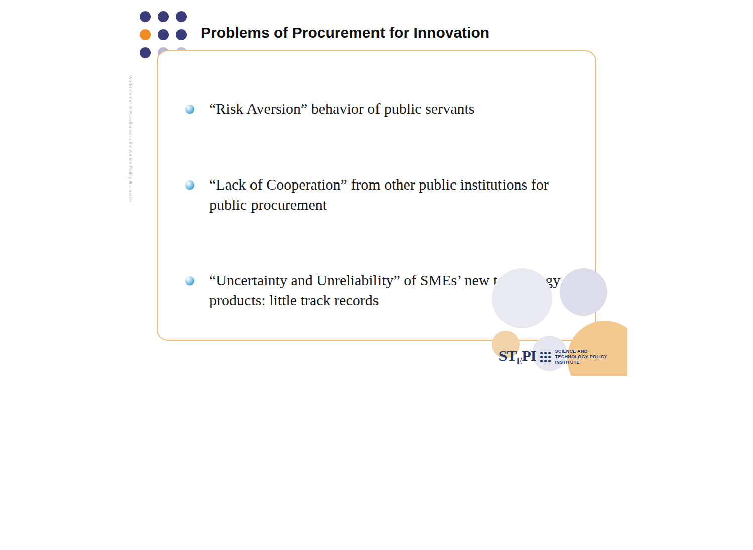World Center of Excellence in Innovation Policy Research
Problems of Procurement for Innovation
“Risk Aversion” behavior of public servants
“Lack of Cooperation” from other public institutions for public procurement
“Uncertainty and Unreliability” of SMEs’ new technology products: little track records
STEPI
SCIENCE AND
TECHNOLOGY POLICY
INSTITUTE